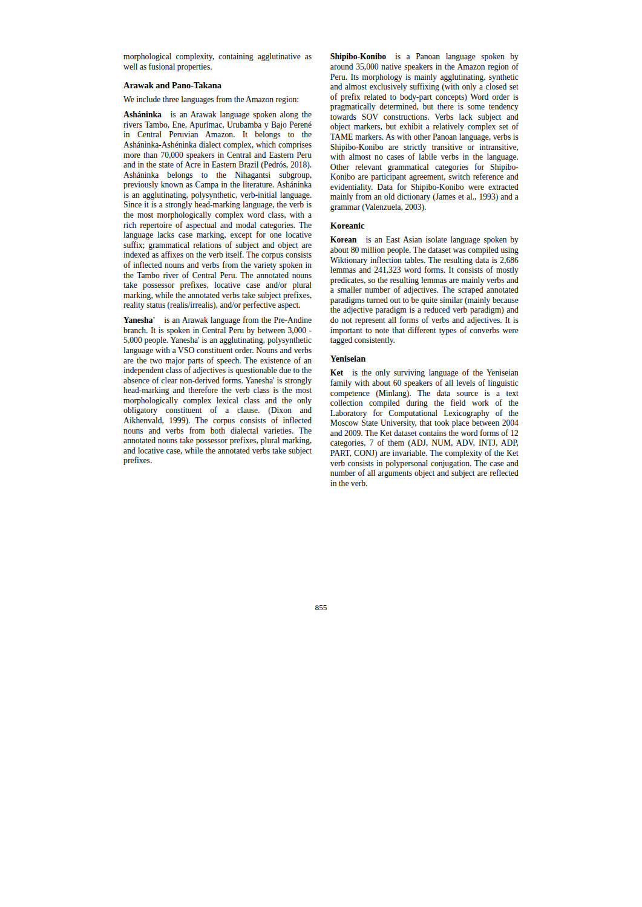morphological complexity, containing agglutinative as well as fusional properties.
Arawak and Pano-Takana
We include three languages from the Amazon region:
Asháninka is an Arawak language spoken along the rivers Tambo, Ene, Apurímac, Urubamba y Bajo Perené in Central Peruvian Amazon. It belongs to the Asháninka-Ashéninka dialect complex, which comprises more than 70,000 speakers in Central and Eastern Peru and in the state of Acre in Eastern Brazil (Pedrós, 2018). Asháninka belongs to the Nihagantsi subgroup, previously known as Campa in the literature. Asháninka is an agglutinating, polysynthetic, verb-initial language. Since it is a strongly head-marking language, the verb is the most morphologically complex word class, with a rich repertoire of aspectual and modal categories. The language lacks case marking, except for one locative suffix; grammatical relations of subject and object are indexed as affixes on the verb itself. The corpus consists of inflected nouns and verbs from the variety spoken in the Tambo river of Central Peru. The annotated nouns take possessor prefixes, locative case and/or plural marking, while the annotated verbs take subject prefixes, reality status (realis/irrealis), and/or perfective aspect.
Yanesha' is an Arawak language from the Pre-Andine branch. It is spoken in Central Peru by between 3,000 - 5,000 people. Yanesha' is an agglutinating, polysynthetic language with a VSO constituent order. Nouns and verbs are the two major parts of speech. The existence of an independent class of adjectives is questionable due to the absence of clear non-derived forms. Yanesha' is strongly head-marking and therefore the verb class is the most morphologically complex lexical class and the only obligatory constituent of a clause. (Dixon and Aikhenvald, 1999). The corpus consists of inflected nouns and verbs from both dialectal varieties. The annotated nouns take possessor prefixes, plural marking, and locative case, while the annotated verbs take subject prefixes.
Shipibo-Konibo is a Panoan language spoken by around 35,000 native speakers in the Amazon region of Peru. Its morphology is mainly agglutinating, synthetic and almost exclusively suffixing (with only a closed set of prefix related to body-part concepts) Word order is pragmatically determined, but there is some tendency towards SOV constructions. Verbs lack subject and object markers, but exhibit a relatively complex set of TAME markers. As with other Panoan language, verbs is Shipibo-Konibo are strictly transitive or intransitive, with almost no cases of labile verbs in the language. Other relevant grammatical categories for Shipibo-Konibo are participant agreement, switch reference and evidentiality. Data for Shipibo-Konibo were extracted mainly from an old dictionary (James et al., 1993) and a grammar (Valenzuela, 2003).
Koreanic
Korean is an East Asian isolate language spoken by about 80 million people. The dataset was compiled using Wiktionary inflection tables. The resulting data is 2,686 lemmas and 241,323 word forms. It consists of mostly predicates, so the resulting lemmas are mainly verbs and a smaller number of adjectives. The scraped annotated paradigms turned out to be quite similar (mainly because the adjective paradigm is a reduced verb paradigm) and do not represent all forms of verbs and adjectives. It is important to note that different types of converbs were tagged consistently.
Yeniseian
Ket is the only surviving language of the Yeniseian family with about 60 speakers of all levels of linguistic competence (Minlang). The data source is a text collection compiled during the field work of the Laboratory for Computational Lexicography of the Moscow State University, that took place between 2004 and 2009. The Ket dataset contains the word forms of 12 categories, 7 of them (ADJ, NUM, ADV, INTJ, ADP, PART, CONJ) are invariable. The complexity of the Ket verb consists in polypersonal conjugation. The case and number of all arguments object and subject are reflected in the verb.
855